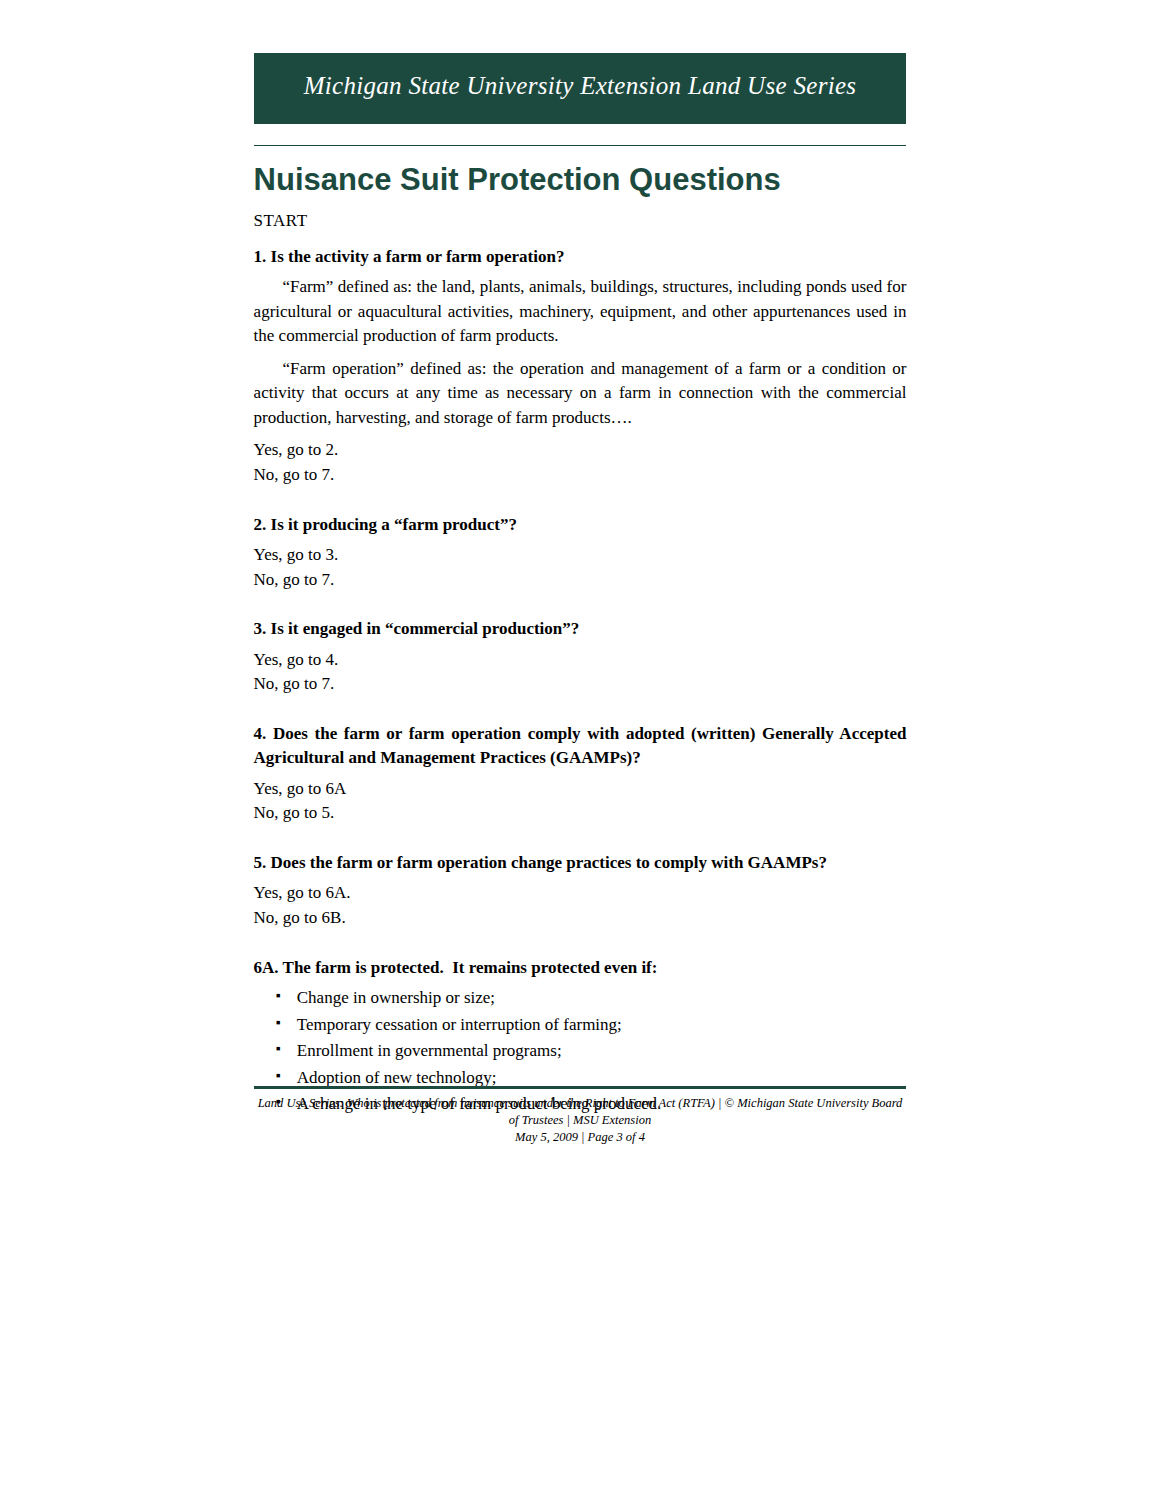Michigan State University Extension Land Use Series
Nuisance Suit Protection Questions
START
1. Is the activity a farm or farm operation?
“Farm” defined as: the land, plants, animals, buildings, structures, including ponds used for agricultural or aquacultural activities, machinery, equipment, and other appurtenances used in the commercial production of farm products.
“Farm operation” defined as: the operation and management of a farm or a condition or activity that occurs at any time as necessary on a farm in connection with the commercial production, harvesting, and storage of farm products….
Yes, go to 2.
No, go to 7.
2. Is it producing a “farm product”?
Yes, go to 3.
No, go to 7.
3. Is it engaged in “commercial production”?
Yes, go to 4.
No, go to 7.
4. Does the farm or farm operation comply with adopted (written) Generally Accepted Agricultural and Management Practices (GAAMPs)?
Yes, go to 6A
No, go to 5.
5. Does the farm or farm operation change practices to comply with GAAMPs?
Yes, go to 6A.
No, go to 6B.
6A. The farm is protected. It remains protected even if:
Change in ownership or size;
Temporary cessation or interruption of farming;
Enrollment in governmental programs;
Adoption of new technology;
A change in the type of farm product being produced.
Land Use Series: Who is protected from nuisance suits under the Right to Farm Act (RTFA) | © Michigan State University Board of Trustees | MSU Extension
May 5, 2009 | Page 3 of 4